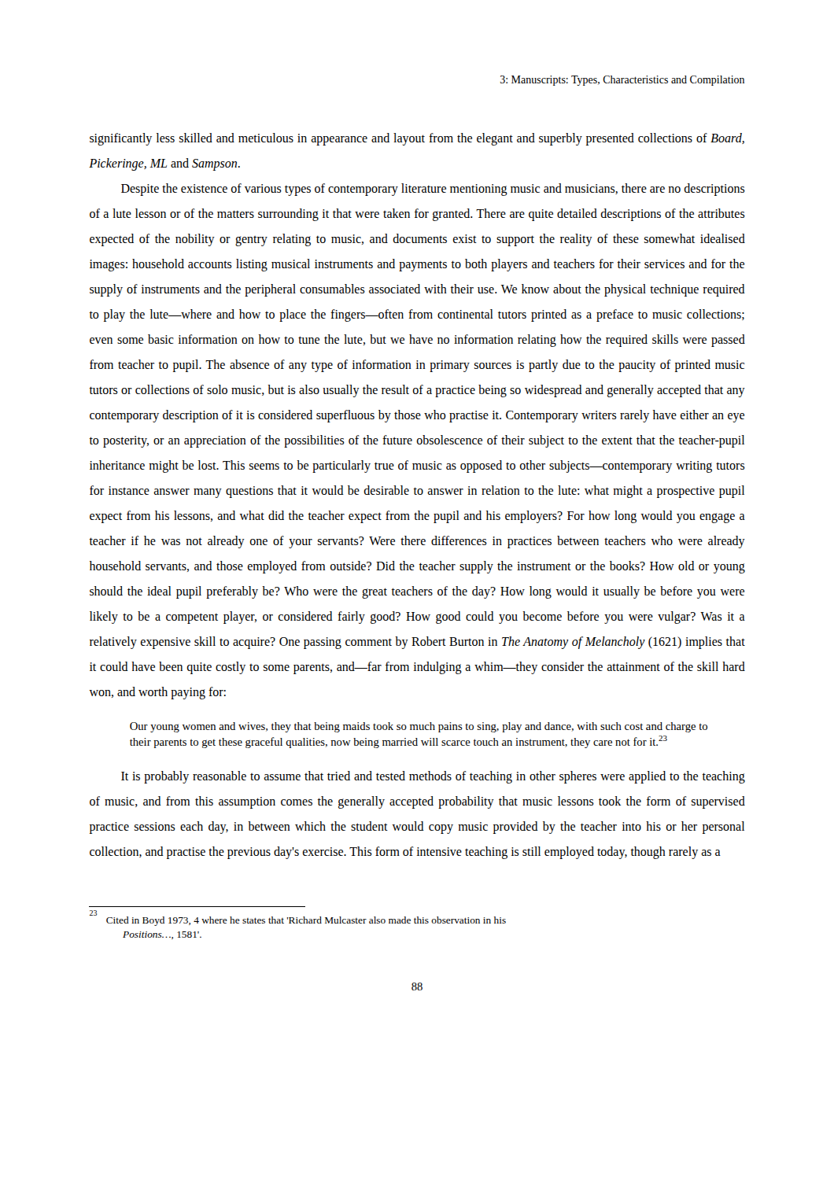3: Manuscripts: Types, Characteristics and Compilation
significantly less skilled and meticulous in appearance and layout from the elegant and superbly presented collections of Board, Pickeringe, ML and Sampson.
Despite the existence of various types of contemporary literature mentioning music and musicians, there are no descriptions of a lute lesson or of the matters surrounding it that were taken for granted. There are quite detailed descriptions of the attributes expected of the nobility or gentry relating to music, and documents exist to support the reality of these somewhat idealised images: household accounts listing musical instruments and payments to both players and teachers for their services and for the supply of instruments and the peripheral consumables associated with their use. We know about the physical technique required to play the lute—where and how to place the fingers—often from continental tutors printed as a preface to music collections; even some basic information on how to tune the lute, but we have no information relating how the required skills were passed from teacher to pupil. The absence of any type of information in primary sources is partly due to the paucity of printed music tutors or collections of solo music, but is also usually the result of a practice being so widespread and generally accepted that any contemporary description of it is considered superfluous by those who practise it. Contemporary writers rarely have either an eye to posterity, or an appreciation of the possibilities of the future obsolescence of their subject to the extent that the teacher-pupil inheritance might be lost. This seems to be particularly true of music as opposed to other subjects—contemporary writing tutors for instance answer many questions that it would be desirable to answer in relation to the lute: what might a prospective pupil expect from his lessons, and what did the teacher expect from the pupil and his employers? For how long would you engage a teacher if he was not already one of your servants? Were there differences in practices between teachers who were already household servants, and those employed from outside? Did the teacher supply the instrument or the books? How old or young should the ideal pupil preferably be? Who were the great teachers of the day? How long would it usually be before you were likely to be a competent player, or considered fairly good? How good could you become before you were vulgar? Was it a relatively expensive skill to acquire? One passing comment by Robert Burton in The Anatomy of Melancholy (1621) implies that it could have been quite costly to some parents, and—far from indulging a whim—they consider the attainment of the skill hard won, and worth paying for:
Our young women and wives, they that being maids took so much pains to sing, play and dance, with such cost and charge to their parents to get these graceful qualities, now being married will scarce touch an instrument, they care not for it.23
It is probably reasonable to assume that tried and tested methods of teaching in other spheres were applied to the teaching of music, and from this assumption comes the generally accepted probability that music lessons took the form of supervised practice sessions each day, in between which the student would copy music provided by the teacher into his or her personal collection, and practise the previous day's exercise. This form of intensive teaching is still employed today, though rarely as a
23 Cited in Boyd 1973, 4 where he states that 'Richard Mulcaster also made this observation in his Positions…, 1581'.
88